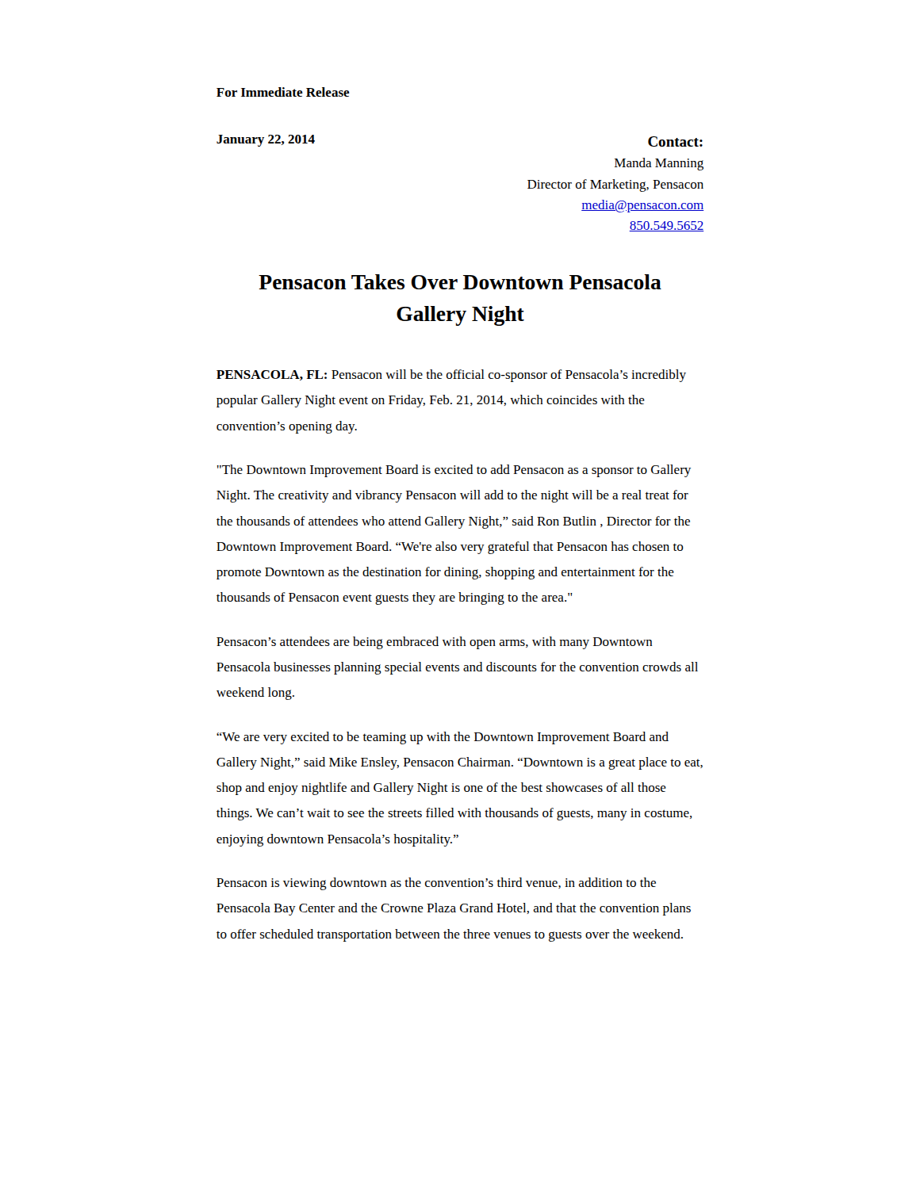For Immediate Release
January 22, 2014
Contact:
Manda Manning
Director of Marketing, Pensacon
media@pensacon.com
850.549.5652
Pensacon Takes Over Downtown Pensacola
Gallery Night
PENSACOLA, FL: Pensacon will be the official co-sponsor of Pensacola’s incredibly popular Gallery Night event on Friday, Feb. 21, 2014, which coincides with the convention’s opening day.
"The Downtown Improvement Board is excited to add Pensacon as a sponsor to Gallery Night. The creativity and vibrancy Pensacon will add to the night will be a real treat for the thousands of attendees who attend Gallery Night,” said Ron Butlin , Director for the Downtown Improvement Board. “We're also very grateful that Pensacon has chosen to promote Downtown as the destination for dining, shopping and entertainment for the thousands of Pensacon event guests they are bringing to the area."
Pensacon’s attendees are being embraced with open arms, with many Downtown Pensacola businesses planning special events and discounts for the convention crowds all weekend long.
“We are very excited to be teaming up with the Downtown Improvement Board and Gallery Night,” said Mike Ensley, Pensacon Chairman. “Downtown is a great place to eat, shop and enjoy nightlife and Gallery Night is one of the best showcases of all those things. We can’t wait to see the streets filled with thousands of guests, many in costume, enjoying downtown Pensacola’s hospitality.”
Pensacon is viewing downtown as the convention’s third venue, in addition to the Pensacola Bay Center and the Crowne Plaza Grand Hotel, and that the convention plans to offer scheduled transportation between the three venues to guests over the weekend.